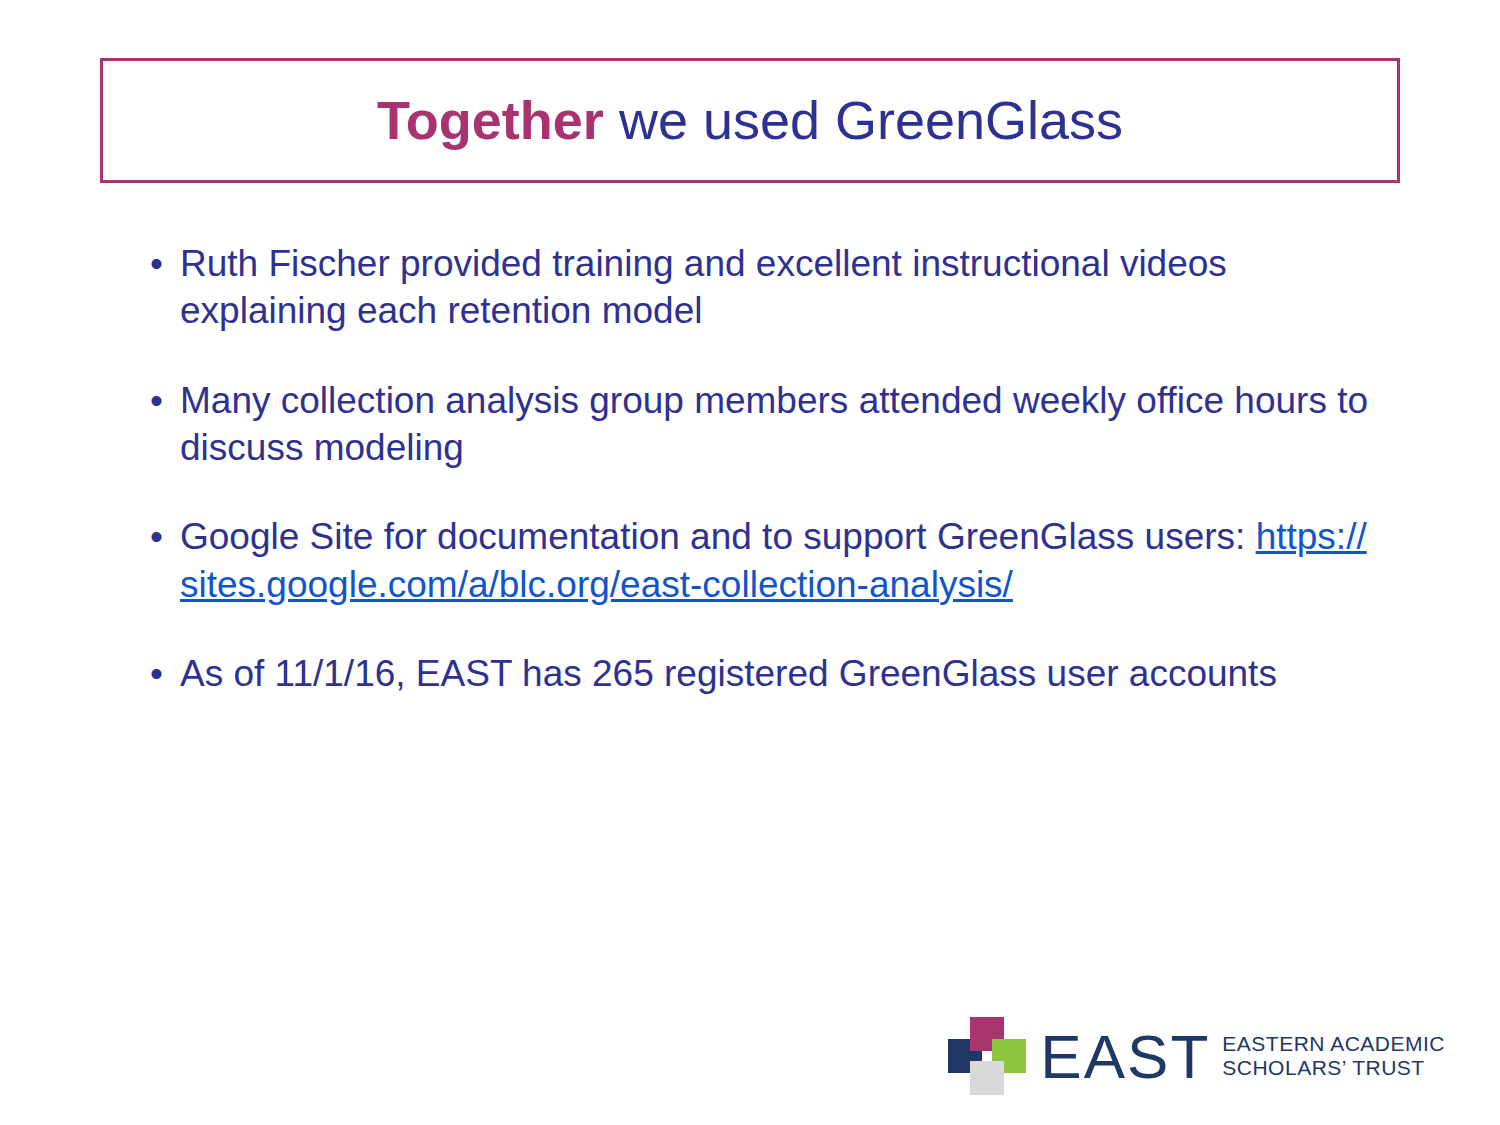Together we used GreenGlass
Ruth Fischer provided training and excellent instructional videos explaining each retention model
Many collection analysis group members attended weekly office hours to discuss modeling
Google Site for documentation and to support GreenGlass users: https://sites.google.com/a/blc.org/east-collection-analysis/
As of 11/1/16, EAST has 265 registered GreenGlass user accounts
EAST
EASTERN ACADEMIC
SCHOLARS’ TRUST